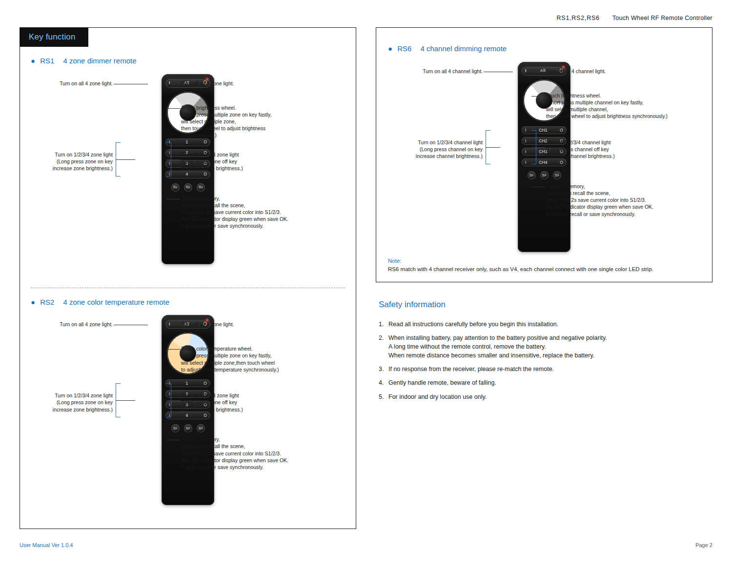RS1,RS2,RS6 Touch Wheel RF Remote Controller
Key function
● RS1 4 zone dimmer remote
I All O
I 1 O
I 2 O
I 3 O
I 4 O
S1
S2
S3
Turn on all 4 zone light.
Turn off all 4 zone light.
Touch brightness wheel.
(Short press multiple zone on key fastly,
will select multiple zone,
then touch wheel to adjust brightness synchronously.)
Turn on 1/2/3/4 zone light
(Long press zone on key
increase zone brightness.)
Turn off 1/2/3/4 zone light
(Long press zone off key
decrease zone brightness.)
3 scene memory,
short press recall the scene,
long press 2s save current color into S1/2/3.
the LED indicator display green when save OK.
4 zone recall or save synchronously.
● RS2 4 zone color temperature remote
I All O
I 1 O
I 2 O
I 3 O
I 4 O
S1
S2
S3
Turn on all 4 zone light.
Turn off all 4 zone light.
Touch color temperature wheel.
(Short press multiple zone on key fastly,
will select multiple zone,then touch wheel
to adjust color temperature synchronously.)
Turn on 1/2/3/4 zone light
(Long press zone on key
increase zone brightness.)
Turn off 1/2/3/4 zone light
(Long press zone off key
decrease zone brightness.)
3 scene memory,
short press recall the scene,
long press 2s save current color into S1/2/3.
the LED indicator display green when save OK.
4 zone recall or save synchronously.
● RS6 4 channel dimming remote
I All O
ICH1 O
ICH2 O
ICH3 O
ICH4 O
S1
S2
S3
Turn on all 4 channel light.
Turn off all 4 channel light.
Touch brightness wheel.
(Short press multiple channel on key fastly,
will select multiple channel,
then touch wheel to adjust brightness synchronously.)
Turn on 1/2/3/4 channel light
(Long press channel on key
increase channel brightness.)
Turn off 1/2/3/4 channel light
(Long press channel off key
decrease channel brightness.)
3 scene memory,
short press recall the scene,
long press 2s save current color into S1/2/3.
the LED indicator display green when save OK.
4 channel recall or save synchronously.
Note:
RS6 match with 4 channel receiver only, such as V4, each channel connect with one single color LED strip.
Safety information
1. Read all instructions carefully before you begin this installation.
2. When installing battery, pay attention to the battery positive and negative polarity. A long time without the remote control, remove the battery. When remote distance becomes smaller and insensitive, replace the battery.
3. If no response from the receiver, please re-match the remote.
4. Gently handle remote, beware of falling.
5. For indoor and dry location use only.
User Manual Ver 1.0.4
Page 2